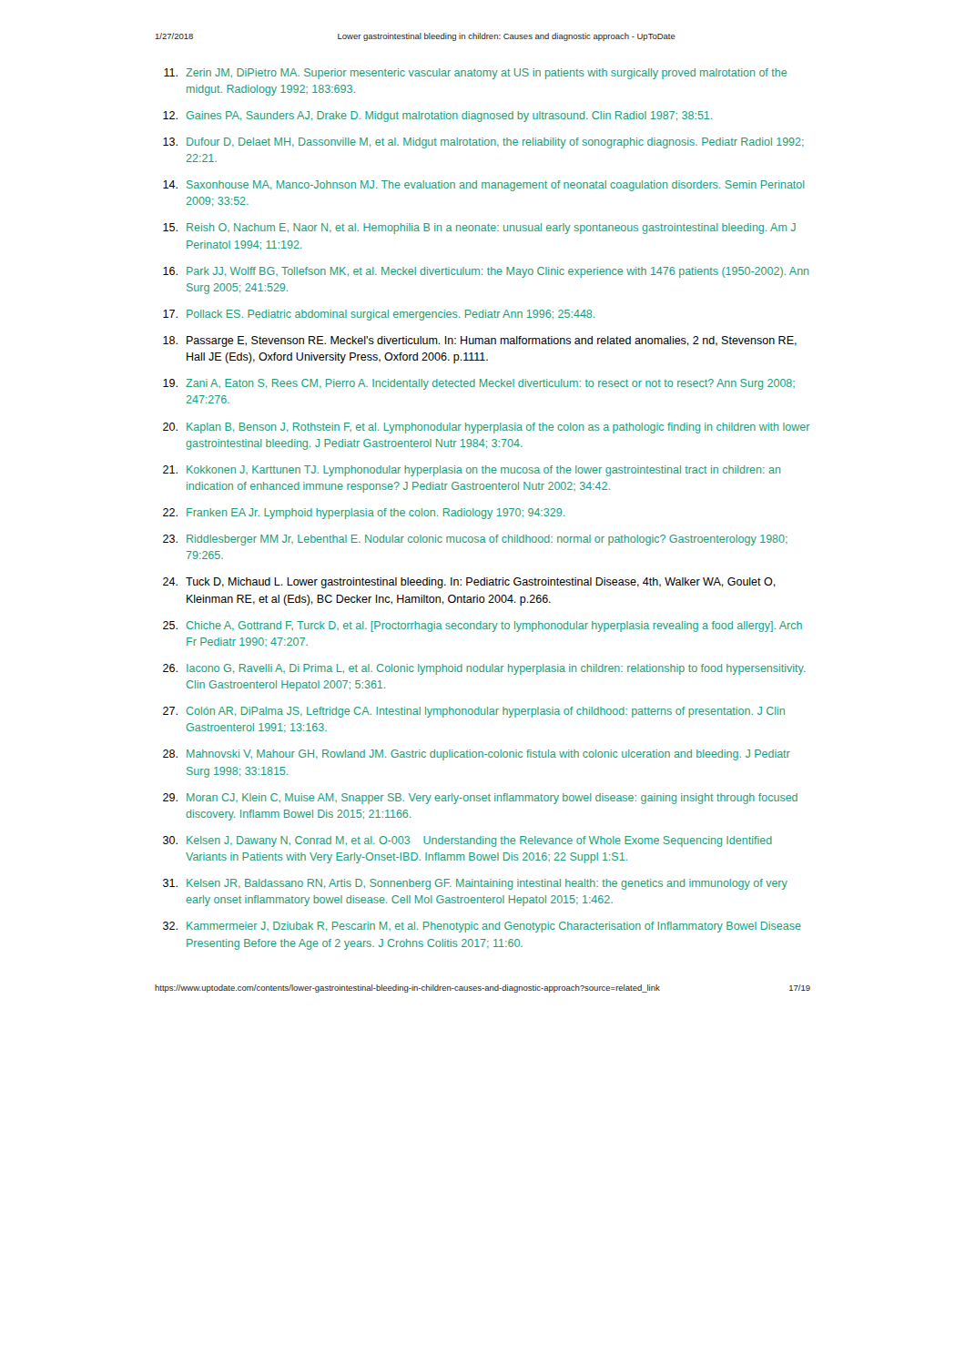1/27/2018
Lower gastrointestinal bleeding in children: Causes and diagnostic approach - UpToDate
11. Zerin JM, DiPietro MA. Superior mesenteric vascular anatomy at US in patients with surgically proved malrotation of the midgut. Radiology 1992; 183:693.
12. Gaines PA, Saunders AJ, Drake D. Midgut malrotation diagnosed by ultrasound. Clin Radiol 1987; 38:51.
13. Dufour D, Delaet MH, Dassonville M, et al. Midgut malrotation, the reliability of sonographic diagnosis. Pediatr Radiol 1992; 22:21.
14. Saxonhouse MA, Manco-Johnson MJ. The evaluation and management of neonatal coagulation disorders. Semin Perinatol 2009; 33:52.
15. Reish O, Nachum E, Naor N, et al. Hemophilia B in a neonate: unusual early spontaneous gastrointestinal bleeding. Am J Perinatol 1994; 11:192.
16. Park JJ, Wolff BG, Tollefson MK, et al. Meckel diverticulum: the Mayo Clinic experience with 1476 patients (1950-2002). Ann Surg 2005; 241:529.
17. Pollack ES. Pediatric abdominal surgical emergencies. Pediatr Ann 1996; 25:448.
18. Passarge E, Stevenson RE. Meckel's diverticulum. In: Human malformations and related anomalies, 2 nd, Stevenson RE, Hall JE (Eds), Oxford University Press, Oxford 2006. p.1111.
19. Zani A, Eaton S, Rees CM, Pierro A. Incidentally detected Meckel diverticulum: to resect or not to resect? Ann Surg 2008; 247:276.
20. Kaplan B, Benson J, Rothstein F, et al. Lymphonodular hyperplasia of the colon as a pathologic finding in children with lower gastrointestinal bleeding. J Pediatr Gastroenterol Nutr 1984; 3:704.
21. Kokkonen J, Karttunen TJ. Lymphonodular hyperplasia on the mucosa of the lower gastrointestinal tract in children: an indication of enhanced immune response? J Pediatr Gastroenterol Nutr 2002; 34:42.
22. Franken EA Jr. Lymphoid hyperplasia of the colon. Radiology 1970; 94:329.
23. Riddlesberger MM Jr, Lebenthal E. Nodular colonic mucosa of childhood: normal or pathologic? Gastroenterology 1980; 79:265.
24. Tuck D, Michaud L. Lower gastrointestinal bleeding. In: Pediatric Gastrointestinal Disease, 4th, Walker WA, Goulet O, Kleinman RE, et al (Eds), BC Decker Inc, Hamilton, Ontario 2004. p.266.
25. Chiche A, Gottrand F, Turck D, et al. [Proctorrhagia secondary to lymphonodular hyperplasia revealing a food allergy]. Arch Fr Pediatr 1990; 47:207.
26. Iacono G, Ravelli A, Di Prima L, et al. Colonic lymphoid nodular hyperplasia in children: relationship to food hypersensitivity. Clin Gastroenterol Hepatol 2007; 5:361.
27. Colón AR, DiPalma JS, Leftridge CA. Intestinal lymphonodular hyperplasia of childhood: patterns of presentation. J Clin Gastroenterol 1991; 13:163.
28. Mahnovski V, Mahour GH, Rowland JM. Gastric duplication-colonic fistula with colonic ulceration and bleeding. J Pediatr Surg 1998; 33:1815.
29. Moran CJ, Klein C, Muise AM, Snapper SB. Very early-onset inflammatory bowel disease: gaining insight through focused discovery. Inflamm Bowel Dis 2015; 21:1166.
30. Kelsen J, Dawany N, Conrad M, et al. O-003 Understanding the Relevance of Whole Exome Sequencing Identified Variants in Patients with Very Early-Onset-IBD. Inflamm Bowel Dis 2016; 22 Suppl 1:S1.
31. Kelsen JR, Baldassano RN, Artis D, Sonnenberg GF. Maintaining intestinal health: the genetics and immunology of very early onset inflammatory bowel disease. Cell Mol Gastroenterol Hepatol 2015; 1:462.
32. Kammermeier J, Dziubak R, Pescarin M, et al. Phenotypic and Genotypic Characterisation of Inflammatory Bowel Disease Presenting Before the Age of 2 years. J Crohns Colitis 2017; 11:60.
https://www.uptodate.com/contents/lower-gastrointestinal-bleeding-in-children-causes-and-diagnostic-approach?source=related_link
17/19